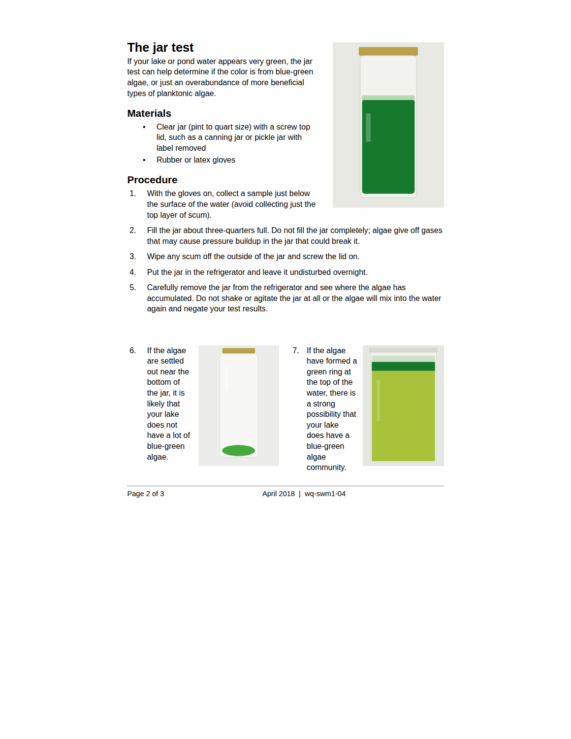The jar test
If your lake or pond water appears very green, the jar test can help determine if the color is from blue-green algae, or just an overabundance of more beneficial types of planktonic algae.
Materials
Clear jar (pint to quart size) with a screw top lid, such as a canning jar or pickle jar with label removed
Rubber or latex gloves
Procedure
With the gloves on, collect a sample just below the surface of the water (avoid collecting just the top layer of scum).
Fill the jar about three-quarters full. Do not fill the jar completely; algae give off gases that may cause pressure buildup in the jar that could break it.
Wipe any scum off the outside of the jar and screw the lid on.
Put the jar in the refrigerator and leave it undisturbed overnight.
Carefully remove the jar from the refrigerator and see where the algae has accumulated. Do not shake or agitate the jar at all or the algae will mix into the water again and negate your test results.
6. If the algae are settled out near the bottom of the jar, it is likely that your lake does not have a lot of blue-green algae.
7. If the algae have formed a green ring at the top of the water, there is a strong possibility that your lake does have a blue-green algae community.
Page 2 of 3
April 2018 | wq-swm1-04